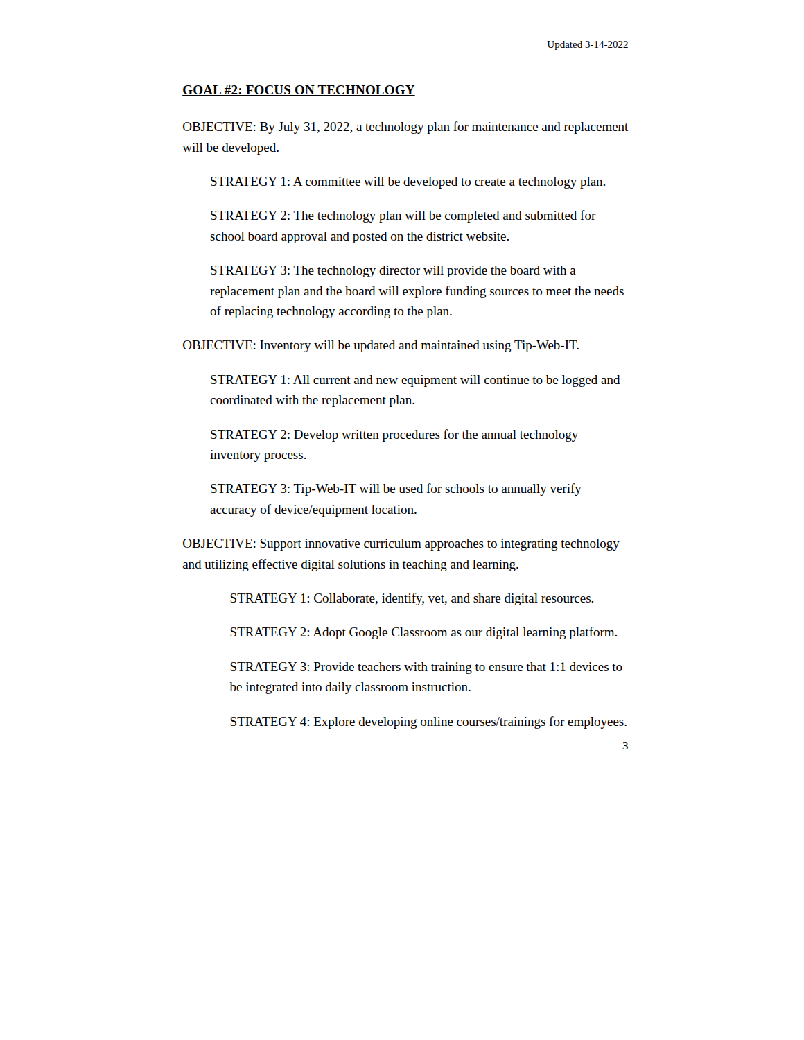Updated 3-14-2022
GOAL #2: FOCUS ON TECHNOLOGY
OBJECTIVE: By July 31, 2022, a technology plan for maintenance and replacement will be developed.
STRATEGY 1: A committee will be developed to create a technology plan.
STRATEGY 2: The technology plan will be completed and submitted for school board approval and posted on the district website.
STRATEGY 3: The technology director will provide the board with a replacement plan and the board will explore funding sources to meet the needs of replacing technology according to the plan.
OBJECTIVE: Inventory will be updated and maintained using Tip-Web-IT.
STRATEGY 1: All current and new equipment will continue to be logged and coordinated with the replacement plan.
STRATEGY 2: Develop written procedures for the annual technology inventory process.
STRATEGY 3: Tip-Web-IT will be used for schools to annually verify accuracy of device/equipment location.
OBJECTIVE: Support innovative curriculum approaches to integrating technology and utilizing effective digital solutions in teaching and learning.
STRATEGY 1: Collaborate, identify, vet, and share digital resources.
STRATEGY 2: Adopt Google Classroom as our digital learning platform.
STRATEGY 3: Provide teachers with training to ensure that 1:1 devices to be integrated into daily classroom instruction.
STRATEGY 4: Explore developing online courses/trainings for employees.
3